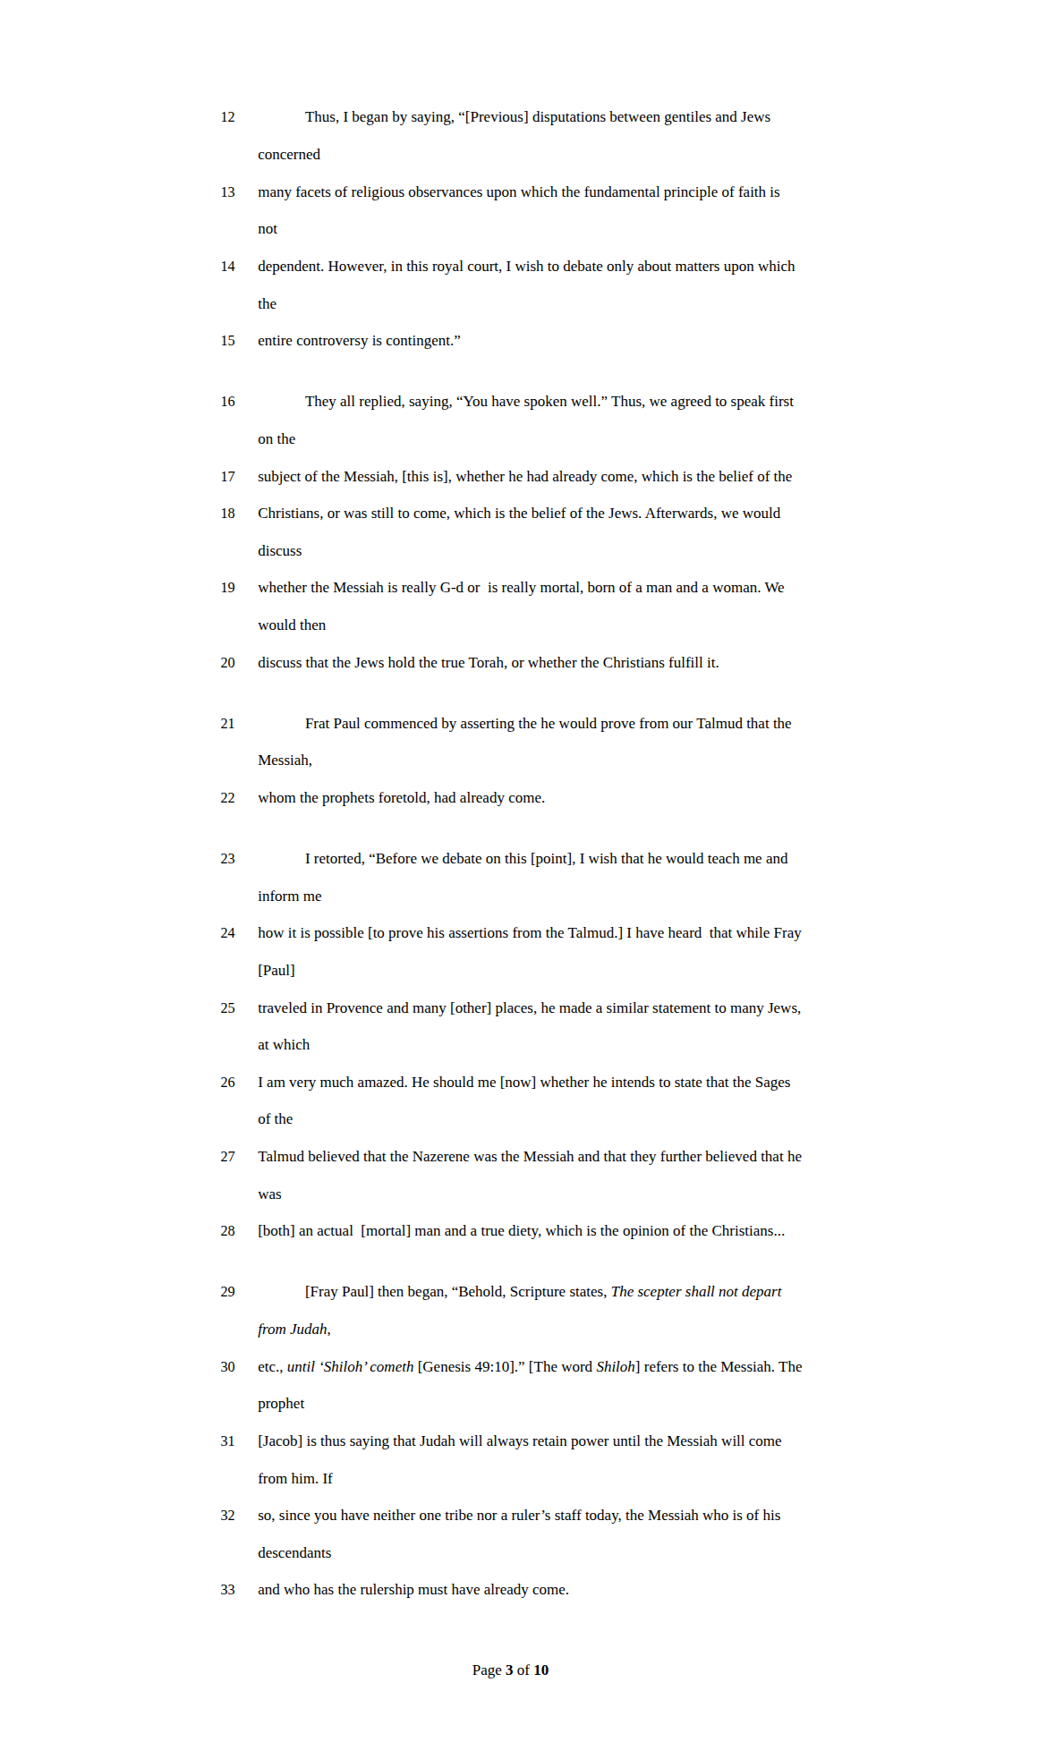12 Thus, I began by saying, “[Previous] disputations between gentiles and Jews concerned
13 many facets of religious observances upon which the fundamental principle of faith is not
14 dependent. However, in this royal court, I wish to debate only about matters upon which the
15 entire controversy is contingent.”
16 They all replied, saying, “You have spoken well.” Thus, we agreed to speak first on the
17 subject of the Messiah, [this is], whether he had already come, which is the belief of the
18 Christians, or was still to come, which is the belief of the Jews. Afterwards, we would discuss
19 whether the Messiah is really G-d or is really mortal, born of a man and a woman. We would then
20 discuss that the Jews hold the true Torah, or whether the Christians fulfill it.
21 Frat Paul commenced by asserting the he would prove from our Talmud that the Messiah,
22 whom the prophets foretold, had already come.
23 I retorted, “Before we debate on this [point], I wish that he would teach me and inform me
24 how it is possible [to prove his assertions from the Talmud.] I have heard that while Fray [Paul]
25 traveled in Provence and many [other] places, he made a similar statement to many Jews, at which
26 I am very much amazed. He should me [now] whether he intends to state that the Sages of the
27 Talmud believed that the Nazerene was the Messiah and that they further believed that he was
28[both] an actual [mortal] man and a true diety, which is the opinion of the Christians...
29 [Fray Paul] then began, “Behold, Scripture states, The scepter shall not depart from Judah,
30 etc., until ‘Shiloh’ cometh [Genesis 49:10].” [The word Shiloh] refers to the Messiah. The prophet
31[Jacob] is thus saying that Judah will always retain power until the Messiah will come from him. If
32 so, since you have neither one tribe nor a ruler’s staff today, the Messiah who is of his descendants
33 and who has the rulership must have already come.
Page 3 of 10